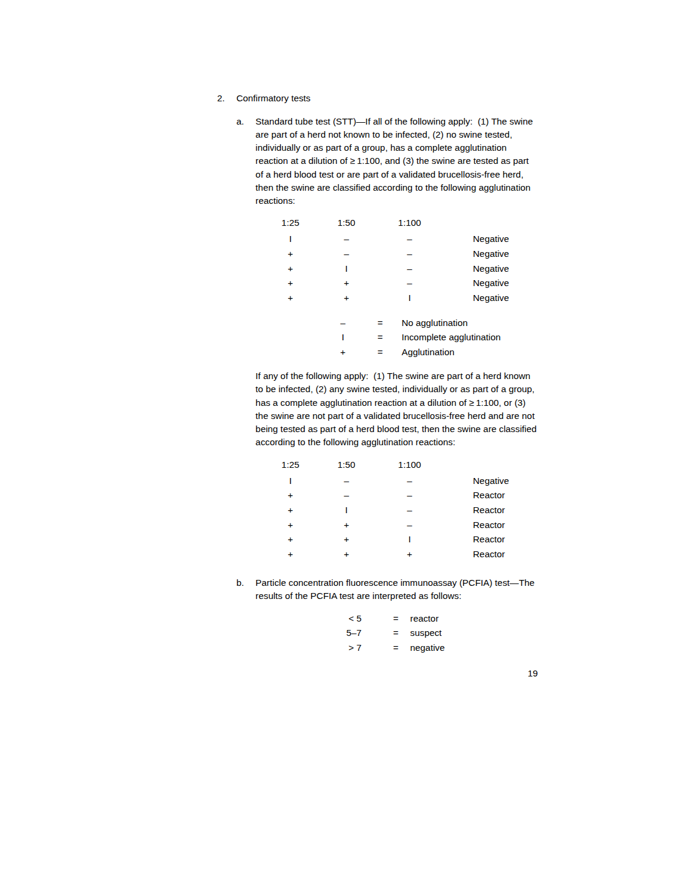2. Confirmatory tests
a.
Standard tube test (STT)—If all of the following apply: (1) The swine are part of a herd not known to be infected, (2) no swine tested, individually or as part of a group, has a complete agglutination reaction at a dilution of ≥ 1:100, and (3) the swine are tested as part of a herd blood test or are part of a validated brucellosis-free herd, then the swine are classified according to the following agglutination reactions:
| 1:25 | 1:50 | 1:100 | |
| --- | --- | --- | --- |
| I | – | – | Negative |
| + | – | – | Negative |
| + | I | – | Negative |
| + | + | – | Negative |
| + | + | I | Negative |
| – | = | No agglutination |
| I | = | Incomplete agglutination |
| + | = | Agglutination |
If any of the following apply: (1) The swine are part of a herd known to be infected, (2) any swine tested, individually or as part of a group, has a complete agglutination reaction at a dilution of ≥ 1:100, or (3) the swine are not part of a validated brucellosis-free herd and are not being tested as part of a herd blood test, then the swine are classified according to the following agglutination reactions:
| 1:25 | 1:50 | 1:100 | |
| --- | --- | --- | --- |
| I | – | – | Negative |
| + | – | – | Reactor |
| + | I | – | Reactor |
| + | + | – | Reactor |
| + | + | I | Reactor |
| + | + | + | Reactor |
b.
Particle concentration fluorescence immunoassay (PCFIA) test—The results of the PCFIA test are interpreted as follows:
| < 5 | = | reactor |
| 5–7 | = | suspect |
| > 7 | = | negative |
19